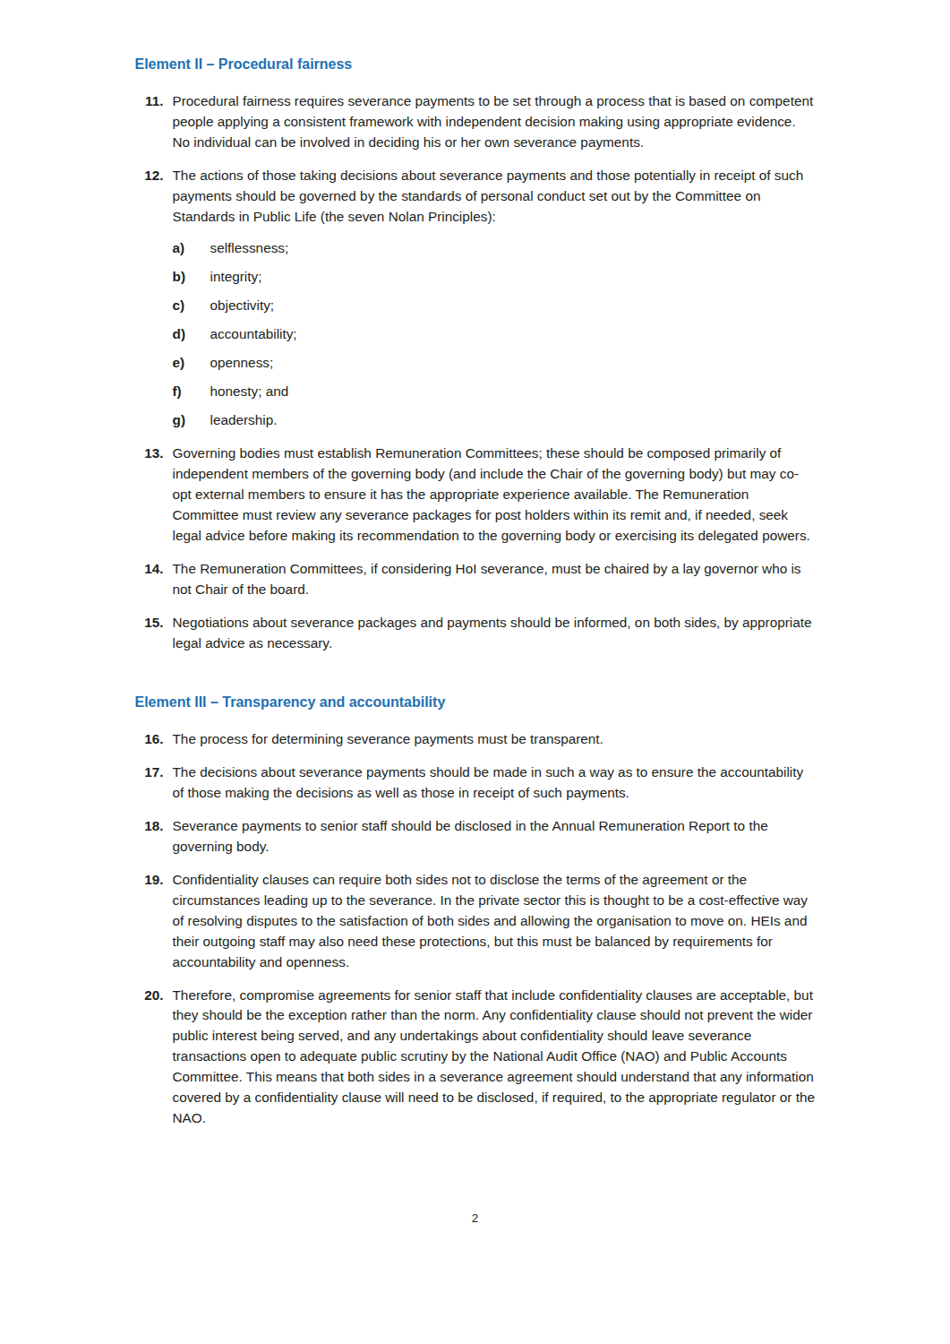Element II – Procedural fairness
Procedural fairness requires severance payments to be set through a process that is based on competent people applying a consistent framework with independent decision making using appropriate evidence. No individual can be involved in deciding his or her own severance payments.
The actions of those taking decisions about severance payments and those potentially in receipt of such payments should be governed by the standards of personal conduct set out by the Committee on Standards in Public Life (the seven Nolan Principles):
selflessness;
integrity;
objectivity;
accountability;
openness;
honesty; and
leadership.
Governing bodies must establish Remuneration Committees; these should be composed primarily of independent members of the governing body (and include the Chair of the governing body) but may co-opt external members to ensure it has the appropriate experience available. The Remuneration Committee must review any severance packages for post holders within its remit and, if needed, seek legal advice before making its recommendation to the governing body or exercising its delegated powers.
The Remuneration Committees, if considering HoI severance, must be chaired by a lay governor who is not Chair of the board.
Negotiations about severance packages and payments should be informed, on both sides, by appropriate legal advice as necessary.
Element III – Transparency and accountability
The process for determining severance payments must be transparent.
The decisions about severance payments should be made in such a way as to ensure the accountability of those making the decisions as well as those in receipt of such payments.
Severance payments to senior staff should be disclosed in the Annual Remuneration Report to the governing body.
Confidentiality clauses can require both sides not to disclose the terms of the agreement or the circumstances leading up to the severance. In the private sector this is thought to be a cost-effective way of resolving disputes to the satisfaction of both sides and allowing the organisation to move on. HEIs and their outgoing staff may also need these protections, but this must be balanced by requirements for accountability and openness.
Therefore, compromise agreements for senior staff that include confidentiality clauses are acceptable, but they should be the exception rather than the norm. Any confidentiality clause should not prevent the wider public interest being served, and any undertakings about confidentiality should leave severance transactions open to adequate public scrutiny by the National Audit Office (NAO) and Public Accounts Committee. This means that both sides in a severance agreement should understand that any information covered by a confidentiality clause will need to be disclosed, if required, to the appropriate regulator or the NAO.
2